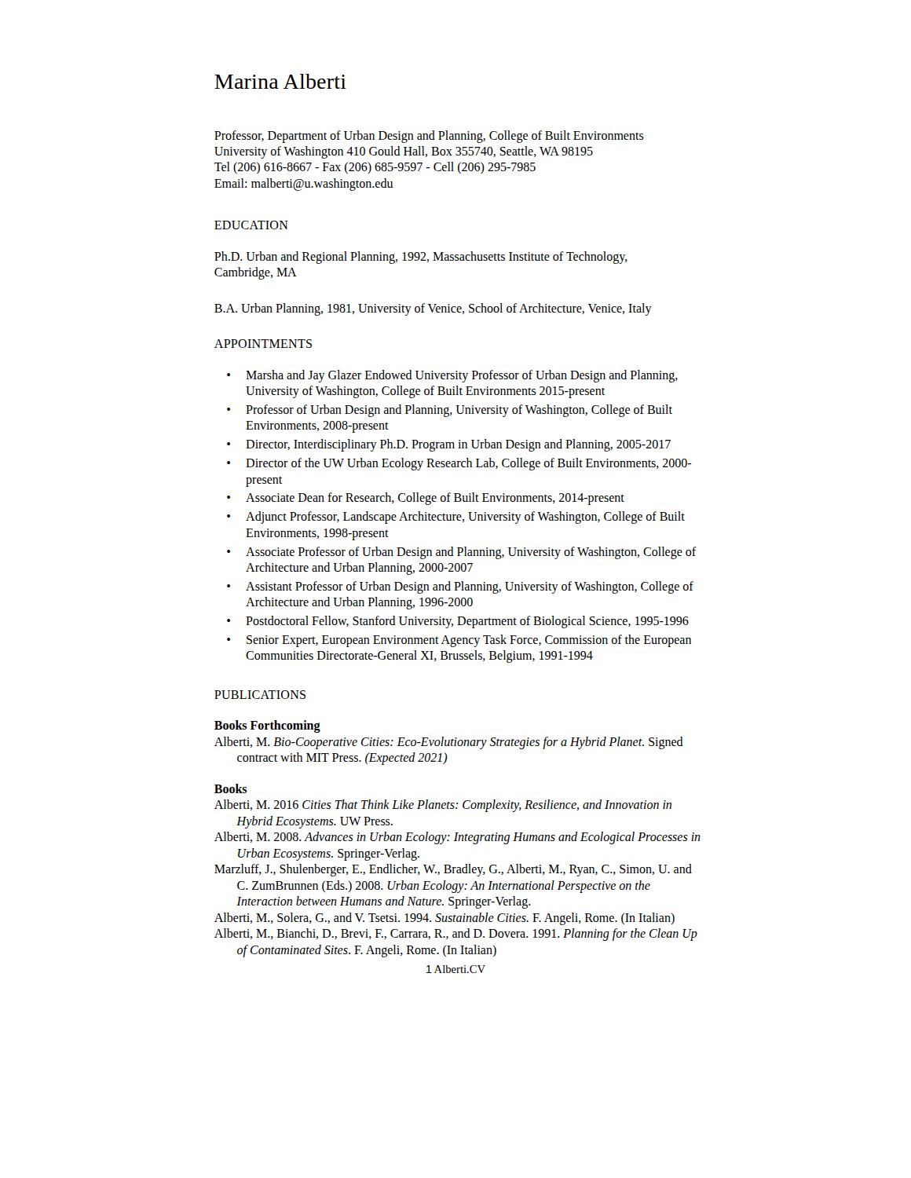Marina Alberti
Professor, Department of Urban Design and Planning, College of Built Environments
University of Washington 410 Gould Hall, Box 355740, Seattle, WA 98195
Tel (206) 616-8667 - Fax (206) 685-9597 - Cell (206) 295-7985
Email: malberti@u.washington.edu
EDUCATION
Ph.D. Urban and Regional Planning, 1992, Massachusetts Institute of Technology,
Cambridge, MA
B.A. Urban Planning, 1981, University of Venice, School of Architecture, Venice, Italy
APPOINTMENTS
Marsha and Jay Glazer Endowed University Professor of Urban Design and Planning, University of Washington, College of Built Environments 2015-present
Professor of Urban Design and Planning, University of Washington, College of Built Environments, 2008-present
Director, Interdisciplinary Ph.D. Program in Urban Design and Planning, 2005-2017
Director of the UW Urban Ecology Research Lab, College of Built Environments, 2000-present
Associate Dean for Research, College of Built Environments, 2014-present
Adjunct Professor, Landscape Architecture, University of Washington, College of Built Environments, 1998-present
Associate Professor of Urban Design and Planning, University of Washington, College of Architecture and Urban Planning, 2000-2007
Assistant Professor of Urban Design and Planning, University of Washington, College of Architecture and Urban Planning, 1996-2000
Postdoctoral Fellow, Stanford University, Department of Biological Science, 1995-1996
Senior Expert, European Environment Agency Task Force, Commission of the European Communities Directorate-General XI, Brussels, Belgium, 1991-1994
PUBLICATIONS
Books Forthcoming
Alberti, M. Bio-Cooperative Cities: Eco-Evolutionary Strategies for a Hybrid Planet. Signed contract with MIT Press. (Expected 2021)
Books
Alberti, M. 2016 Cities That Think Like Planets: Complexity, Resilience, and Innovation in Hybrid Ecosystems. UW Press.
Alberti, M. 2008. Advances in Urban Ecology: Integrating Humans and Ecological Processes in Urban Ecosystems. Springer-Verlag.
Marzluff, J., Shulenberger, E., Endlicher, W., Bradley, G., Alberti, M., Ryan, C., Simon, U. and C. ZumBrunnen (Eds.) 2008. Urban Ecology: An International Perspective on the Interaction between Humans and Nature. Springer-Verlag.
Alberti, M., Solera, G., and V. Tsetsi. 1994. Sustainable Cities. F. Angeli, Rome. (In Italian)
Alberti, M., Bianchi, D., Brevi, F., Carrara, R., and D. Dovera. 1991. Planning for the Clean Up of Contaminated Sites. F. Angeli, Rome. (In Italian)
1 Alberti.CV